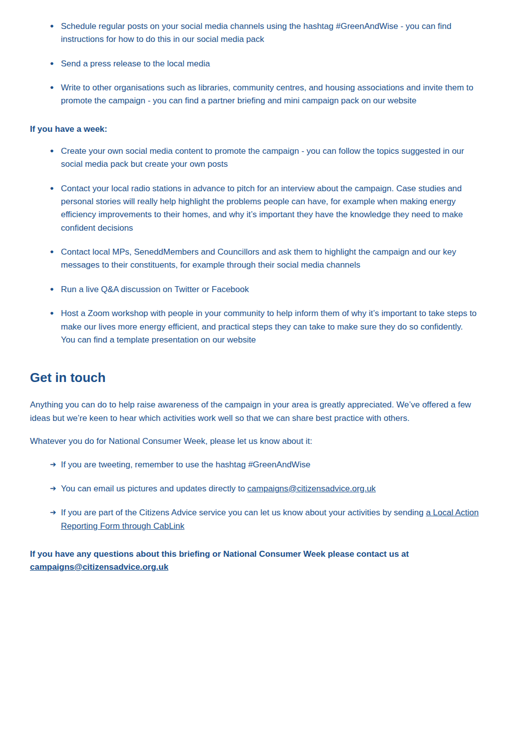Schedule regular posts on your social media channels using the hashtag #GreenAndWise - you can find instructions for how to do this in our social media pack
Send a press release to the local media
Write to other organisations such as libraries, community centres, and housing associations and invite them to promote the campaign - you can find a partner briefing and mini campaign pack on our website
If you have a week:
Create your own social media content to promote the campaign - you can follow the topics suggested in our social media pack but create your own posts
Contact your local radio stations in advance to pitch for an interview about the campaign. Case studies and personal stories will really help highlight the problems people can have, for example when making energy efficiency improvements to their homes, and why it’s important they have the knowledge they need to make confident decisions
Contact local MPs, SeneddMembers and Councillors and ask them to highlight the campaign and our key messages to their constituents, for example through their social media channels
Run a live Q&A discussion on Twitter or Facebook
Host a Zoom workshop with people in your community to help inform them of why it’s important to take steps to make our lives more energy efficient, and practical steps they can take to make sure they do so confidently. You can find a template presentation on our website
Get in touch
Anything you can do to help raise awareness of the campaign in your area is greatly appreciated. We’ve offered a few ideas but we’re keen to hear which activities work well so that we can share best practice with others.
Whatever you do for National Consumer Week, please let us know about it:
If you are tweeting, remember to use the hashtag #GreenAndWise
You can email us pictures and updates directly to campaigns@citizensadvice.org.uk
If you are part of the Citizens Advice service you can let us know about your activities by sending a Local Action Reporting Form through CabLink
If you have any questions about this briefing or National Consumer Week please contact us at campaigns@citizensadvice.org.uk